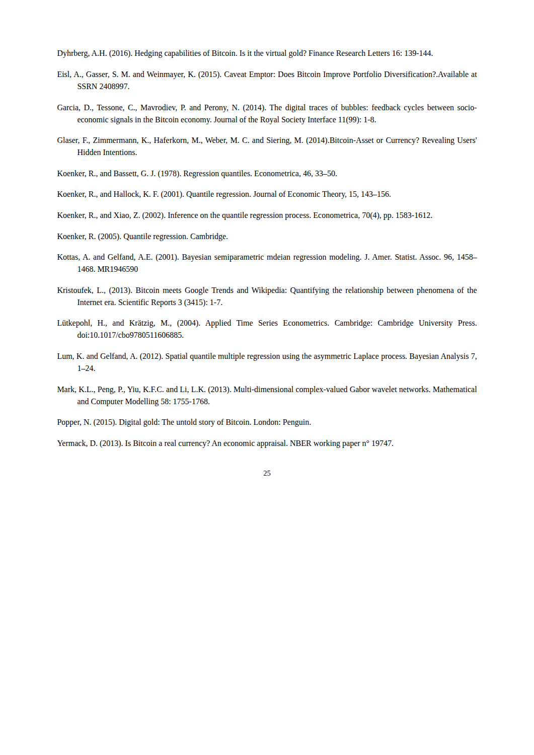Dyhrberg, A.H. (2016). Hedging capabilities of Bitcoin. Is it the virtual gold? Finance Research Letters 16: 139-144.
Eisl, A., Gasser, S. M. and Weinmayer, K. (2015). Caveat Emptor: Does Bitcoin Improve Portfolio Diversification?.Available at SSRN 2408997.
Garcia, D., Tessone, C., Mavrodiev, P. and Perony, N. (2014). The digital traces of bubbles: feedback cycles between socio-economic signals in the Bitcoin economy. Journal of the Royal Society Interface 11(99): 1-8.
Glaser, F., Zimmermann, K., Haferkorn, M., Weber, M. C. and Siering, M. (2014).Bitcoin-Asset or Currency? Revealing Users' Hidden Intentions.
Koenker, R., and Bassett, G. J. (1978). Regression quantiles. Econometrica, 46, 33–50.
Koenker, R., and Hallock, K. F. (2001). Quantile regression. Journal of Economic Theory, 15, 143–156.
Koenker, R., and Xiao, Z. (2002). Inference on the quantile regression process. Econometrica, 70(4), pp. 1583-1612.
Koenker, R. (2005). Quantile regression. Cambridge.
Kottas, A. and Gelfand, A.E. (2001). Bayesian semiparametric mdeian regression modeling. J. Amer. Statist. Assoc. 96, 1458–1468. MR1946590
Kristoufek, L., (2013). Bitcoin meets Google Trends and Wikipedia: Quantifying the relationship between phenomena of the Internet era. Scientific Reports 3 (3415): 1-7.
Lütkepohl, H., and Krätzig, M., (2004). Applied Time Series Econometrics. Cambridge: Cambridge University Press. doi:10.1017/cbo9780511606885.
Lum, K. and Gelfand, A. (2012). Spatial quantile multiple regression using the asymmetric Laplace process. Bayesian Analysis 7, 1–24.
Mark, K.L., Peng, P., Yiu, K.F.C. and Li, L.K. (2013). Multi-dimensional complex-valued Gabor wavelet networks. Mathematical and Computer Modelling 58: 1755-1768.
Popper, N. (2015). Digital gold: The untold story of Bitcoin. London: Penguin.
Yermack, D. (2013). Is Bitcoin a real currency? An economic appraisal. NBER working paper n° 19747.
25